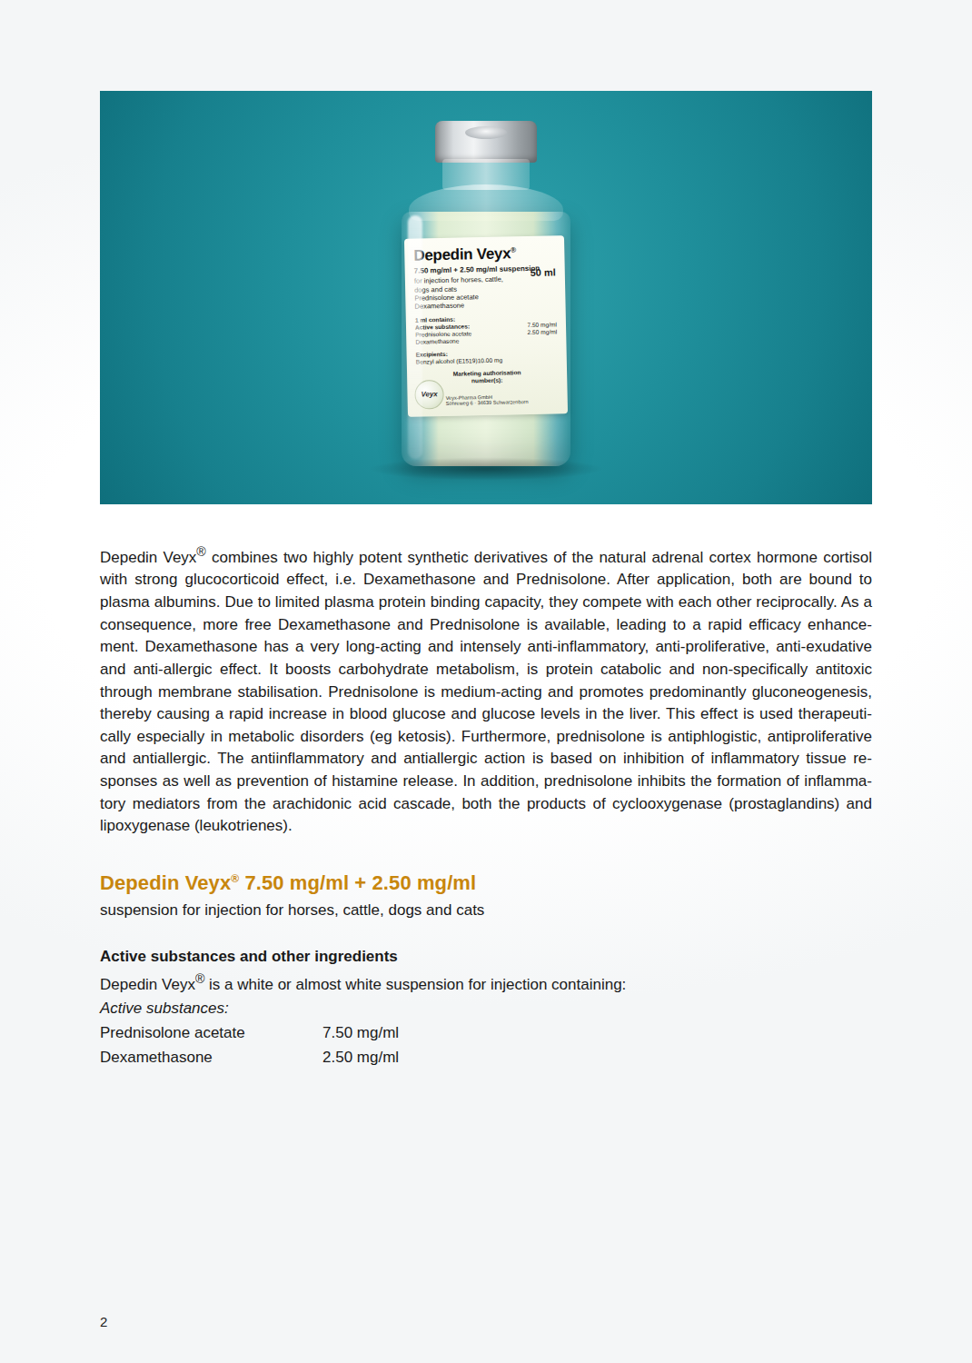Depedin Veyx®
7.50 mg/ml + 2.50 mg/ml suspension
for injection for horses, cattle,
dogs and cats
Prednisolone acetate
Dexamethasone
50 ml
1 ml contains:
Active substances: 7.50 mg/ml
Prednisolone acetate 2.50 mg/ml
Dexamethasone
Excipients:
Benzyl alcohol (E1519) 10.00 mg
Marketing authorisation
number(s):
Veyx
Veyx-Pharma GmbH
Söhreweg 6 · 34639 Schwarzenborn
Depedin Veyx® combines two highly potent synthetic derivatives of the natural adrenal cortex hormone cortisol with strong glucocorticoid effect, i.e. Dexamethasone and Prednisolone. After application, both are bound to plasma albumins. Due to limited plasma protein binding capacity, they compete with each other reciprocally. As a consequence, more free Dexamethasone and Prednisolone is available, leading to a rapid efficacy enhancement. Dexamethasone has a very long-acting and intensely anti-inflammatory, anti-proliferative, anti-exudative and anti-allergic effect. It boosts carbohydrate metabolism, is protein catabolic and non-specifically antitoxic through membrane stabilisation. Prednisolone is medium-acting and promotes predominantly gluconeogenesis, thereby causing a rapid increase in blood glucose and glucose levels in the liver. This effect is used therapeutically especially in metabolic disorders (eg ketosis). Furthermore, prednisolone is antiphlogistic, antiproliferative and antiallergic. The antiinflammatory and antiallergic action is based on inhibition of inflammatory tissue responses as well as prevention of histamine release. In addition, prednisolone inhibits the formation of inflammatory mediators from the arachidonic acid cascade, both the products of cyclooxygenase (prostaglandins) and lipoxygenase (leukotrienes).
Depedin Veyx® 7.50 mg/ml + 2.50 mg/ml
suspension for injection for horses, cattle, dogs and cats
Active substances and other ingredients
Depedin Veyx® is a white or almost white suspension for injection containing:
Active substances:
| Prednisolone acetate | 7.50 mg/ml |
| Dexamethasone | 2.50 mg/ml |
2